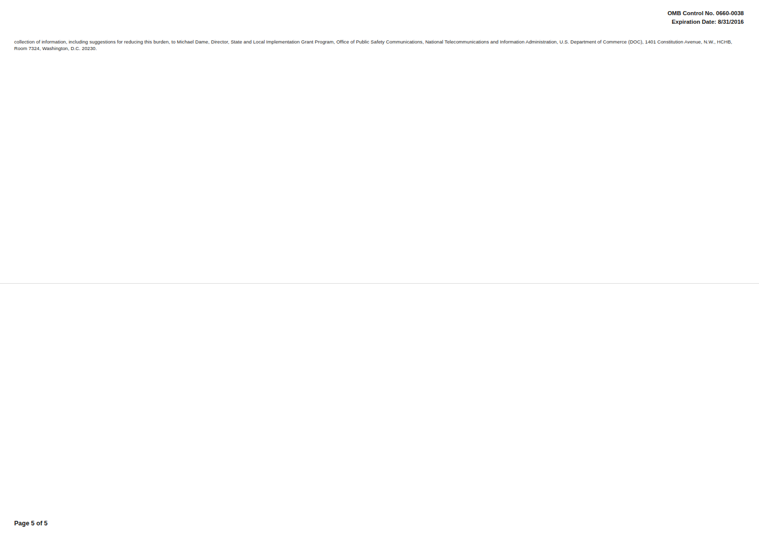OMB Control No. 0660-0038
Expiration Date: 8/31/2016
collection of information, including suggestions for reducing this burden, to Michael Dame, Director, State and Local Implementation Grant Program, Office of Public Safety Communications, National Telecommunications and Information Administration, U.S. Department of Commerce (DOC), 1401 Constitution Avenue, N.W., HCHB, Room 7324, Washington, D.C. 20230.
Page 5 of 5